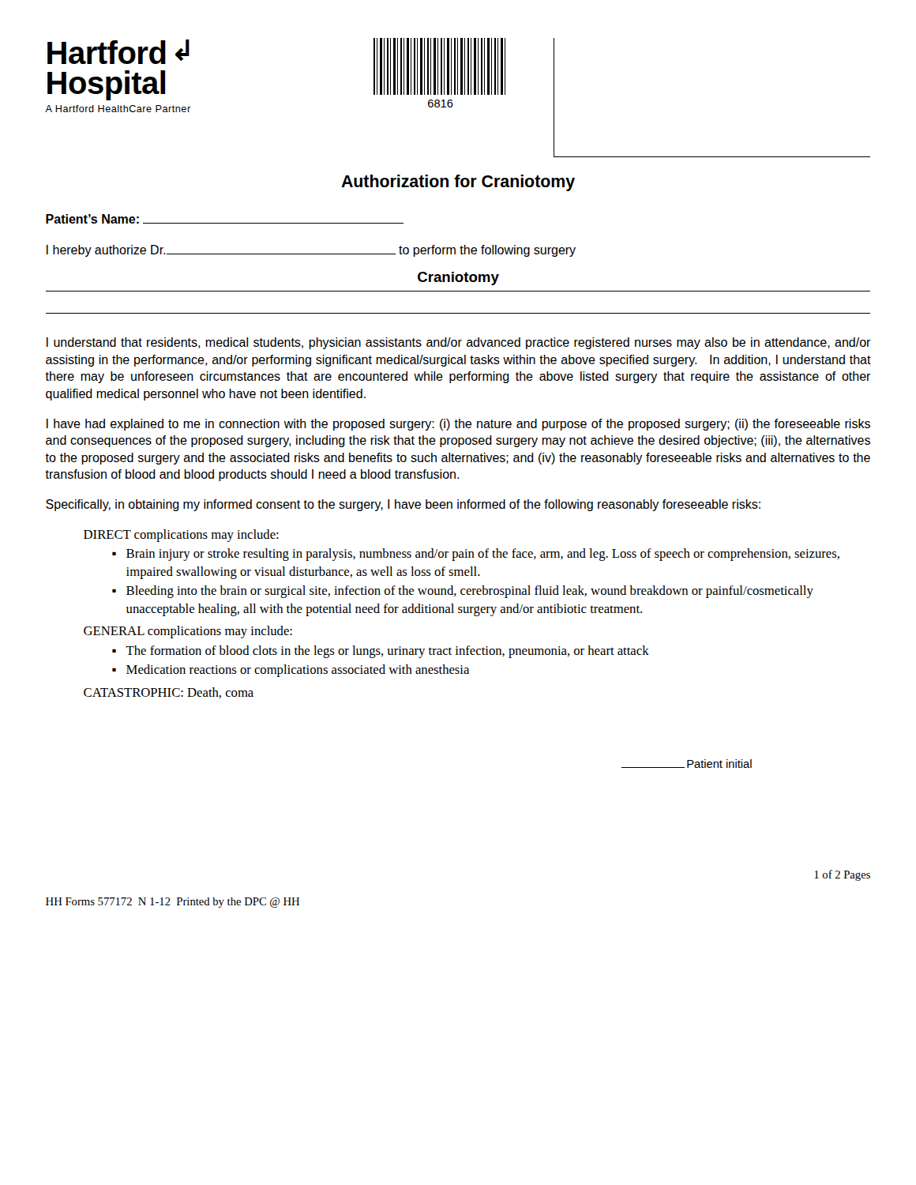Hartford↳
Hospital
A Hartford HealthCare Partner
6816
Authorization for Craniotomy
Patient’s Name:
I hereby authorize Dr. to perform the following surgery
Craniotomy
I understand that residents, medical students, physician assistants and/or advanced practice registered nurses may also be in attendance, and/or assisting in the performance, and/or performing significant medical/surgical tasks within the above specified surgery. In addition, I understand that there may be unforeseen circumstances that are encountered while performing the above listed surgery that require the assistance of other qualified medical personnel who have not been identified.
I have had explained to me in connection with the proposed surgery: (i) the nature and purpose of the proposed surgery; (ii) the foreseeable risks and consequences of the proposed surgery, including the risk that the proposed surgery may not achieve the desired objective; (iii), the alternatives to the proposed surgery and the associated risks and benefits to such alternatives; and (iv) the reasonably foreseeable risks and alternatives to the transfusion of blood and blood products should I need a blood transfusion.
Specifically, in obtaining my informed consent to the surgery, I have been informed of the following reasonably foreseeable risks:
DIRECT complications may include:
Brain injury or stroke resulting in paralysis, numbness and/or pain of the face, arm, and leg. Loss of speech or comprehension, seizures, impaired swallowing or visual disturbance, as well as loss of smell.
Bleeding into the brain or surgical site, infection of the wound, cerebrospinal fluid leak, wound breakdown or painful/cosmetically unacceptable healing, all with the potential need for additional surgery and/or antibiotic treatment.
GENERAL complications may include:
The formation of blood clots in the legs or lungs, urinary tract infection, pneumonia, or heart attack
Medication reactions or complications associated with anesthesia
CATASTROPHIC: Death, coma
Patient initial
1 of 2 Pages
HH Forms 577172 N 1-12 Printed by the DPC @ HH